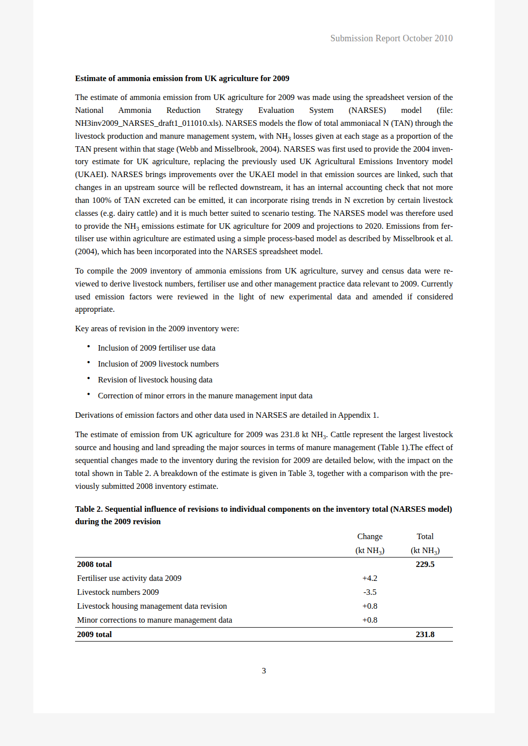Submission Report October 2010
Estimate of ammonia emission from UK agriculture for 2009
The estimate of ammonia emission from UK agriculture for 2009 was made using the spreadsheet version of the National Ammonia Reduction Strategy Evaluation System (NARSES) model (file: NH3inv2009_NARSES_draft1_011010.xls). NARSES models the flow of total ammoniacal N (TAN) through the livestock production and manure management system, with NH3 losses given at each stage as a proportion of the TAN present within that stage (Webb and Misselbrook, 2004). NARSES was first used to provide the 2004 inventory estimate for UK agriculture, replacing the previously used UK Agricultural Emissions Inventory model (UKAEI). NARSES brings improvements over the UKAEI model in that emission sources are linked, such that changes in an upstream source will be reflected downstream, it has an internal accounting check that not more than 100% of TAN excreted can be emitted, it can incorporate rising trends in N excretion by certain livestock classes (e.g. dairy cattle) and it is much better suited to scenario testing. The NARSES model was therefore used to provide the NH3 emissions estimate for UK agriculture for 2009 and projections to 2020. Emissions from fertiliser use within agriculture are estimated using a simple process-based model as described by Misselbrook et al. (2004), which has been incorporated into the NARSES spreadsheet model.
To compile the 2009 inventory of ammonia emissions from UK agriculture, survey and census data were reviewed to derive livestock numbers, fertiliser use and other management practice data relevant to 2009. Currently used emission factors were reviewed in the light of new experimental data and amended if considered appropriate.
Key areas of revision in the 2009 inventory were:
Inclusion of 2009 fertiliser use data
Inclusion of 2009 livestock numbers
Revision of livestock housing data
Correction of minor errors in the manure management input data
Derivations of emission factors and other data used in NARSES are detailed in Appendix 1.
The estimate of emission from UK agriculture for 2009 was 231.8 kt NH3. Cattle represent the largest livestock source and housing and land spreading the major sources in terms of manure management (Table 1).The effect of sequential changes made to the inventory during the revision for 2009 are detailed below, with the impact on the total shown in Table 2. A breakdown of the estimate is given in Table 3, together with a comparison with the previously submitted 2008 inventory estimate.
Table 2. Sequential influence of revisions to individual components on the inventory total (NARSES model) during the 2009 revision
| | Change | Total |
| --- | --- | --- |
| | (kt NH 3 ) | (kt NH 3 ) |
| 2008 total | | 229.5 |
| Fertiliser use activity data 2009 | +4.2 | |
| Livestock numbers 2009 | -3.5 | |
| Livestock housing management data revision | +0.8 | |
| Minor corrections to manure management data | +0.8 | |
| 2009 total | | 231.8 |
3